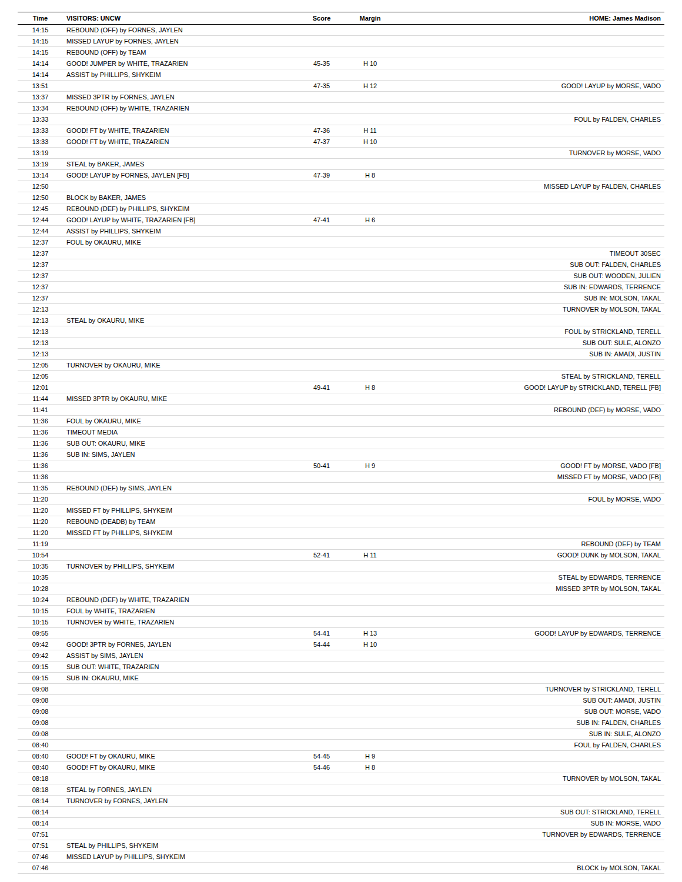Play-by-play log
| Time | VISITORS: UNCW | Score | Margin | HOME: James Madison |
| --- | --- | --- | --- | --- |
| 14:15 | REBOUND (OFF) by FORNES, JAYLEN | | | |
| 14:15 | MISSED LAYUP by FORNES, JAYLEN | | | |
| 14:15 | REBOUND (OFF) by TEAM | | | |
| 14:14 | GOOD! JUMPER by WHITE, TRAZARIEN | 45-35 | H 10 | |
| 14:14 | ASSIST by PHILLIPS, SHYKEIM | | | |
| 13:51 | | 47-35 | H 12 | GOOD! LAYUP by MORSE, VADO |
| 13:37 | MISSED 3PTR by FORNES, JAYLEN | | | |
| 13:34 | REBOUND (OFF) by WHITE, TRAZARIEN | | | |
| 13:33 | | | | FOUL by FALDEN, CHARLES |
| 13:33 | GOOD! FT by WHITE, TRAZARIEN | 47-36 | H 11 | |
| 13:33 | GOOD! FT by WHITE, TRAZARIEN | 47-37 | H 10 | |
| 13:19 | | | | TURNOVER by MORSE, VADO |
| 13:19 | STEAL by BAKER, JAMES | | | |
| 13:14 | GOOD! LAYUP by FORNES, JAYLEN [FB] | 47-39 | H 8 | |
| 12:50 | | | | MISSED LAYUP by FALDEN, CHARLES |
| 12:50 | BLOCK by BAKER, JAMES | | | |
| 12:45 | REBOUND (DEF) by PHILLIPS, SHYKEIM | | | |
| 12:44 | GOOD! LAYUP by WHITE, TRAZARIEN [FB] | 47-41 | H 6 | |
| 12:44 | ASSIST by PHILLIPS, SHYKEIM | | | |
| 12:37 | FOUL by OKAURU, MIKE | | | |
| 12:37 | | | | TIMEOUT 30SEC |
| 12:37 | | | | SUB OUT: FALDEN, CHARLES |
| 12:37 | | | | SUB OUT: WOODEN, JULIEN |
| 12:37 | | | | SUB IN: EDWARDS, TERRENCE |
| 12:37 | | | | SUB IN: MOLSON, TAKAL |
| 12:13 | | | | TURNOVER by MOLSON, TAKAL |
| 12:13 | STEAL by OKAURU, MIKE | | | |
| 12:13 | | | | FOUL by STRICKLAND, TERELL |
| 12:13 | | | | SUB OUT: SULE, ALONZO |
| 12:13 | | | | SUB IN: AMADI, JUSTIN |
| 12:05 | TURNOVER by OKAURU, MIKE | | | |
| 12:05 | | | | STEAL by STRICKLAND, TERELL |
| 12:01 | | 49-41 | H 8 | GOOD! LAYUP by STRICKLAND, TERELL [FB] |
| 11:44 | MISSED 3PTR by OKAURU, MIKE | | | |
| 11:41 | | | | REBOUND (DEF) by MORSE, VADO |
| 11:36 | FOUL by OKAURU, MIKE | | | |
| 11:36 | TIMEOUT MEDIA | | | |
| 11:36 | SUB OUT: OKAURU, MIKE | | | |
| 11:36 | SUB IN: SIMS, JAYLEN | | | |
| 11:36 | | 50-41 | H 9 | GOOD! FT by MORSE, VADO [FB] |
| 11:36 | | | | MISSED FT by MORSE, VADO [FB] |
| 11:35 | REBOUND (DEF) by SIMS, JAYLEN | | | |
| 11:20 | | | | FOUL by MORSE, VADO |
| 11:20 | MISSED FT by PHILLIPS, SHYKEIM | | | |
| 11:20 | REBOUND (DEADB) by TEAM | | | |
| 11:20 | MISSED FT by PHILLIPS, SHYKEIM | | | |
| 11:19 | | | | REBOUND (DEF) by TEAM |
| 10:54 | | 52-41 | H 11 | GOOD! DUNK by MOLSON, TAKAL |
| 10:35 | TURNOVER by PHILLIPS, SHYKEIM | | | |
| 10:35 | | | | STEAL by EDWARDS, TERRENCE |
| 10:28 | | | | MISSED 3PTR by MOLSON, TAKAL |
| 10:24 | REBOUND (DEF) by WHITE, TRAZARIEN | | | |
| 10:15 | FOUL by WHITE, TRAZARIEN | | | |
| 10:15 | TURNOVER by WHITE, TRAZARIEN | | | |
| 09:55 | | 54-41 | H 13 | GOOD! LAYUP by EDWARDS, TERRENCE |
| 09:42 | GOOD! 3PTR by FORNES, JAYLEN | 54-44 | H 10 | |
| 09:42 | ASSIST by SIMS, JAYLEN | | | |
| 09:15 | SUB OUT: WHITE, TRAZARIEN | | | |
| 09:15 | SUB IN: OKAURU, MIKE | | | |
| 09:08 | | | | TURNOVER by STRICKLAND, TERELL |
| 09:08 | | | | SUB OUT: AMADI, JUSTIN |
| 09:08 | | | | SUB OUT: MORSE, VADO |
| 09:08 | | | | SUB IN: FALDEN, CHARLES |
| 09:08 | | | | SUB IN: SULE, ALONZO |
| 08:40 | | | | FOUL by FALDEN, CHARLES |
| 08:40 | GOOD! FT by OKAURU, MIKE | 54-45 | H 9 | |
| 08:40 | GOOD! FT by OKAURU, MIKE | 54-46 | H 8 | |
| 08:18 | | | | TURNOVER by MOLSON, TAKAL |
| 08:18 | STEAL by FORNES, JAYLEN | | | |
| 08:14 | TURNOVER by FORNES, JAYLEN | | | |
| 08:14 | | | | SUB OUT: STRICKLAND, TERELL |
| 08:14 | | | | SUB IN: MORSE, VADO |
| 07:51 | | | | TURNOVER by EDWARDS, TERRENCE |
| 07:51 | STEAL by PHILLIPS, SHYKEIM | | | |
| 07:46 | MISSED LAYUP by PHILLIPS, SHYKEIM | | | |
| 07:46 | | | | BLOCK by MOLSON, TAKAL |